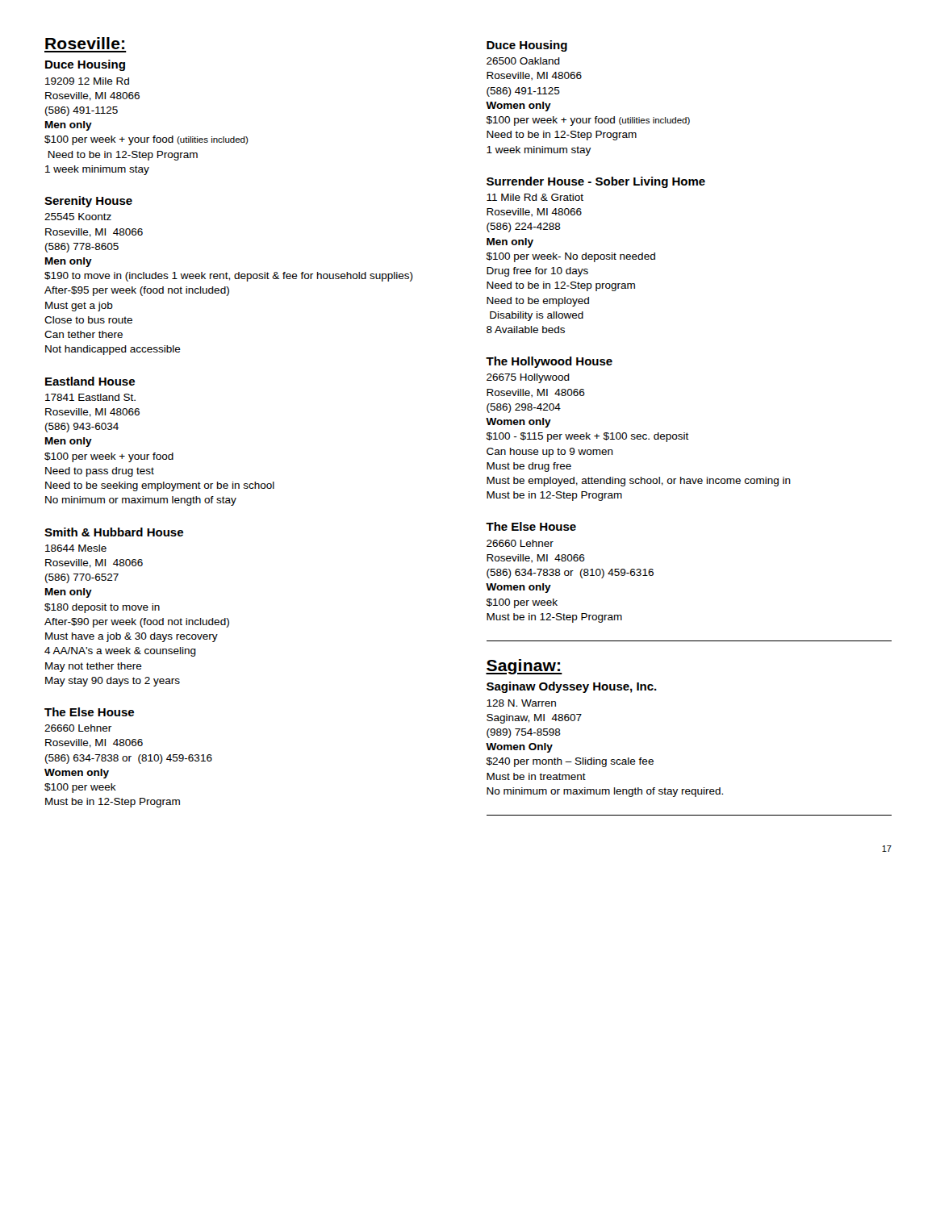Roseville:
Duce Housing
19209 12 Mile Rd
Roseville, MI 48066
(586) 491-1125
Men only
$100 per week + your food (utilities included)
Need to be in 12-Step Program
1 week minimum stay
Serenity House
25545 Koontz
Roseville, MI 48066
(586) 778-8605
Men only
$190 to move in (includes 1 week rent, deposit & fee for household supplies)
After-$95 per week (food not included)
Must get a job
Close to bus route
Can tether there
Not handicapped accessible
Eastland House
17841 Eastland St.
Roseville, MI 48066
(586) 943-6034
Men only
$100 per week + your food
Need to pass drug test
Need to be seeking employment or be in school
No minimum or maximum length of stay
Smith & Hubbard House
18644 Mesle
Roseville, MI 48066
(586) 770-6527
Men only
$180 deposit to move in
After-$90 per week (food not included)
Must have a job & 30 days recovery
4 AA/NA's a week & counseling
May not tether there
May stay 90 days to 2 years
The Else House
26660 Lehner
Roseville, MI 48066
(586) 634-7838 or (810) 459-6316
Women only
$100 per week
Must be in 12-Step Program
Duce Housing
26500 Oakland
Roseville, MI 48066
(586) 491-1125
Women only
$100 per week + your food (utilities included)
Need to be in 12-Step Program
1 week minimum stay
Surrender House - Sober Living Home
11 Mile Rd & Gratiot
Roseville, MI 48066
(586) 224-4288
Men only
$100 per week- No deposit needed
Drug free for 10 days
Need to be in 12-Step program
Need to be employed
Disability is allowed
8 Available beds
The Hollywood House
26675 Hollywood
Roseville, MI 48066
(586) 298-4204
Women only
$100 - $115 per week + $100 sec. deposit
Can house up to 9 women
Must be drug free
Must be employed, attending school, or have income coming in
Must be in 12-Step Program
The Else House
26660 Lehner
Roseville, MI 48066
(586) 634-7838 or (810) 459-6316
Women only
$100 per week
Must be in 12-Step Program
Saginaw:
Saginaw Odyssey House, Inc.
128 N. Warren
Saginaw, MI 48607
(989) 754-8598
Women Only
$240 per month – Sliding scale fee
Must be in treatment
No minimum or maximum length of stay required.
17